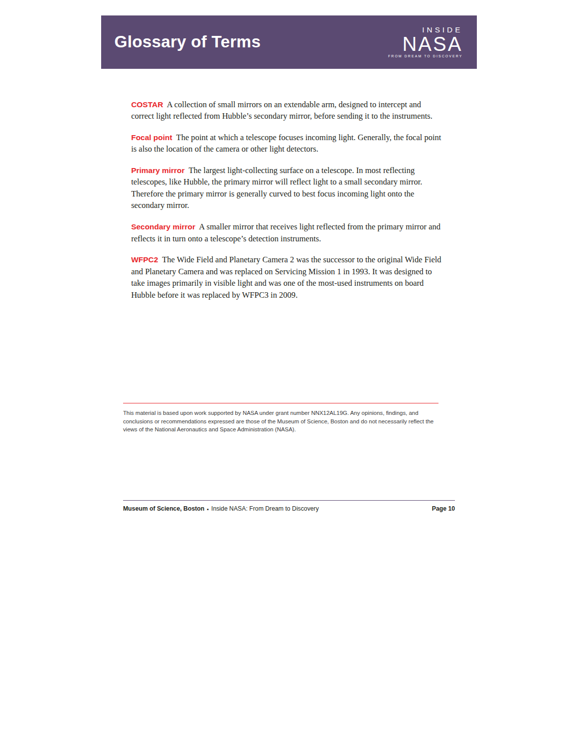Glossary of Terms
INSIDE NASA FROM DREAM TO DISCOVERY
COSTAR A collection of small mirrors on an extendable arm, designed to intercept and correct light reflected from Hubble’s secondary mirror, before sending it to the instruments.
Focal point The point at which a telescope focuses incoming light. Generally, the focal point is also the location of the camera or other light detectors.
Primary mirror The largest light-collecting surface on a telescope. In most reflecting telescopes, like Hubble, the primary mirror will reflect light to a small secondary mirror. Therefore the primary mirror is generally curved to best focus incoming light onto the secondary mirror.
Secondary mirror A smaller mirror that receives light reflected from the primary mirror and reflects it in turn onto a telescope’s detection instruments.
WFPC2 The Wide Field and Planetary Camera 2 was the successor to the original Wide Field and Planetary Camera and was replaced on Servicing Mission 1 in 1993. It was designed to take images primarily in visible light and was one of the most-used instruments on board Hubble before it was replaced by WFPC3 in 2009.
This material is based upon work supported by NASA under grant number NNX12AL19G. Any opinions, findings, and conclusions or recommendations expressed are those of the Museum of Science, Boston and do not necessarily reflect the views of the National Aeronautics and Space Administration (NASA).
Museum of Science, Boston▪Inside NASA: From Dream to Discovery
Page 10